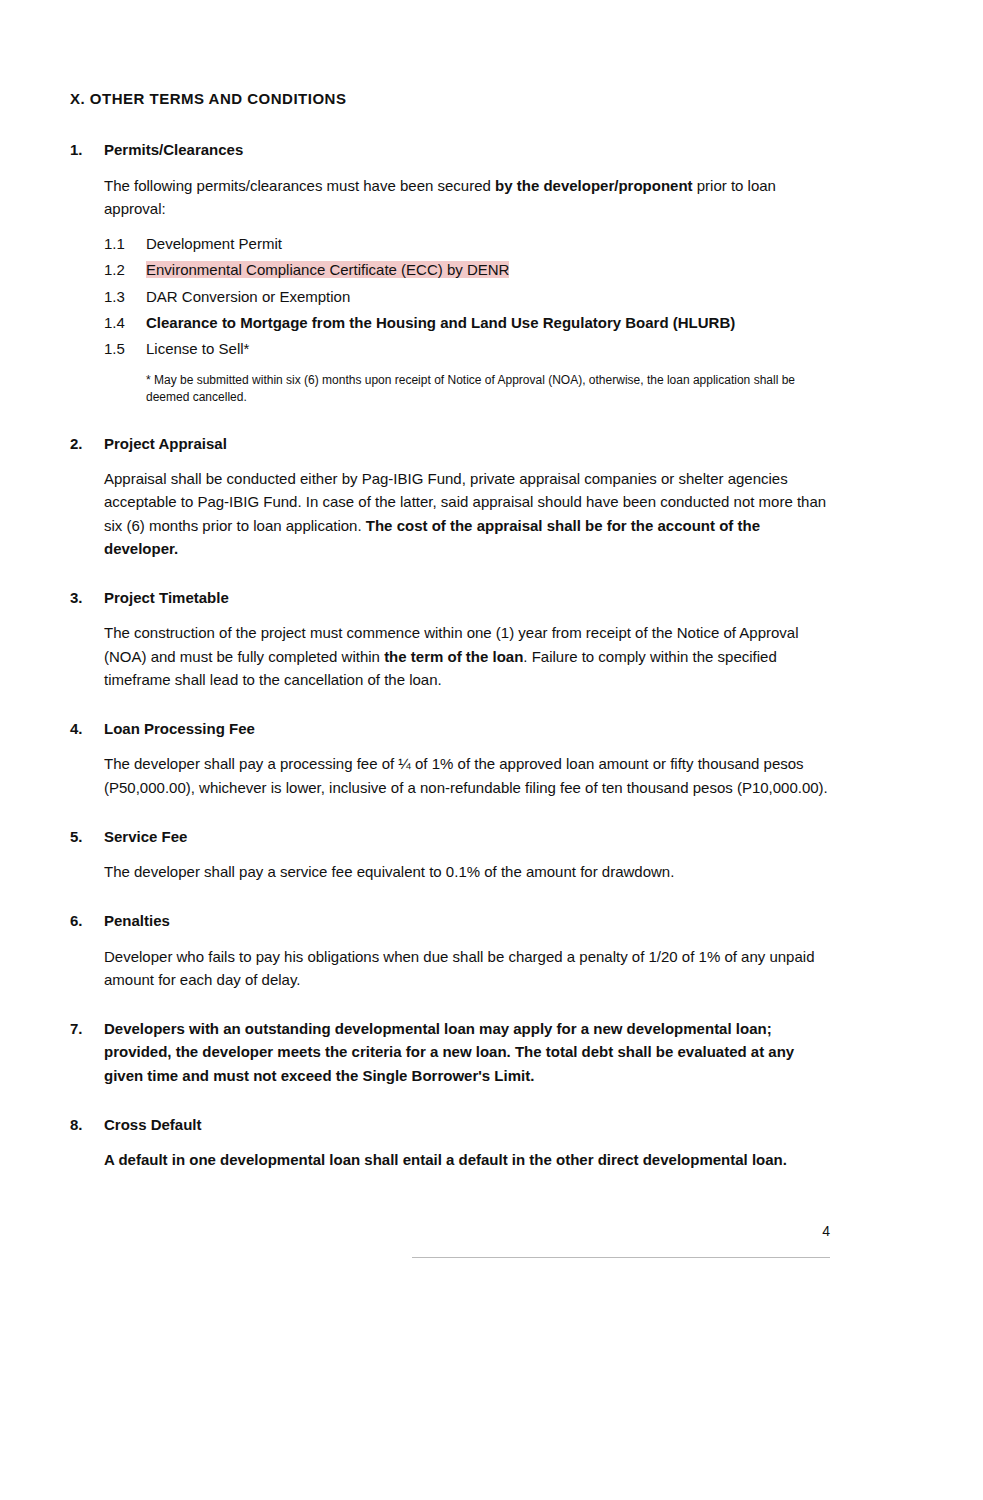X. OTHER TERMS AND CONDITIONS
1.
Permits/Clearances
The following permits/clearances must have been secured by the developer/proponent prior to loan approval:
1.1 Development Permit
1.2 Environmental Compliance Certificate (ECC) by DENR
1.3 DAR Conversion or Exemption
1.4 Clearance to Mortgage from the Housing and Land Use Regulatory Board (HLURB)
1.5 License to Sell*
* May be submitted within six (6) months upon receipt of Notice of Approval (NOA), otherwise, the loan application shall be deemed cancelled.
2.
Project Appraisal
Appraisal shall be conducted either by Pag-IBIG Fund, private appraisal companies or shelter agencies acceptable to Pag-IBIG Fund. In case of the latter, said appraisal should have been conducted not more than six (6) months prior to loan application. The cost of the appraisal shall be for the account of the developer.
3.
Project Timetable
The construction of the project must commence within one (1) year from receipt of the Notice of Approval (NOA) and must be fully completed within the term of the loan. Failure to comply within the specified timeframe shall lead to the cancellation of the loan.
4.
Loan Processing Fee
The developer shall pay a processing fee of ¼ of 1% of the approved loan amount or fifty thousand pesos (P50,000.00), whichever is lower, inclusive of a non-refundable filing fee of ten thousand pesos (P10,000.00).
5.
Service Fee
The developer shall pay a service fee equivalent to 0.1% of the amount for drawdown.
6.
Penalties
Developer who fails to pay his obligations when due shall be charged a penalty of 1/20 of 1% of any unpaid amount for each day of delay.
7.
Developers with an outstanding developmental loan may apply for a new developmental loan; provided, the developer meets the criteria for a new loan. The total debt shall be evaluated at any given time and must not exceed the Single Borrower's Limit.
8.
Cross Default
A default in one developmental loan shall entail a default in the other direct developmental loan.
4